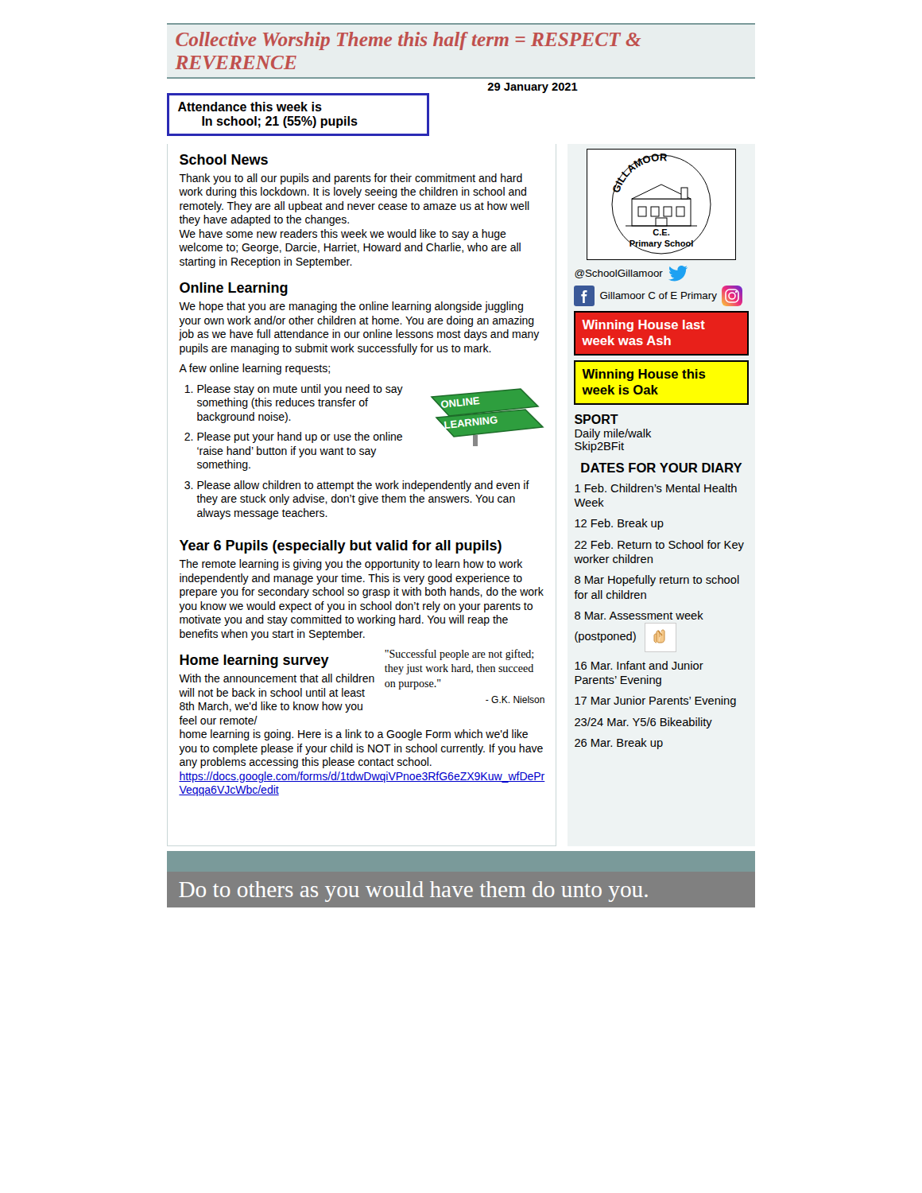Collective Worship Theme this half term = RESPECT & REVERENCE
29 January 2021
Attendance this week is
In school; 21 (55%) pupils
School News
Thank you to all our pupils and parents for their commitment and hard work during this lockdown. It is lovely seeing the children in school and remotely. They are all upbeat and never cease to amaze us at how well they have adapted to the changes.
We have some new readers this week we would like to say a huge welcome to; George, Darcie, Harriet, Howard and Charlie, who are all starting in Reception in September.
Online Learning
We hope that you are managing the online learning alongside juggling your own work and/or other children at home. You are doing an amazing job as we have full attendance in our online lessons most days and many pupils are managing to submit work successfully for us to mark.
A few online learning requests;
ONLINE LEARNING
Please stay on mute until you need to say something (this reduces transfer of background noise).
Please put your hand up or use the online ‘raise hand’ button if you want to say something.
Please allow children to attempt the work independently and even if they are stuck only advise, don’t give them the answers. You can always message teachers.
Year 6 Pupils (especially but valid for all pupils)
The remote learning is giving you the opportunity to learn how to work independently and manage your time. This is very good experience to prepare you for secondary school so grasp it with both hands, do the work you know we would expect of you in school don’t rely on your parents to motivate you and stay committed to working hard. You will reap the benefits when you start in September.
"Successful people are not gifted; they just work hard, then succeed on purpose."
- G.K. Nielson
Home learning survey
With the announcement that all children will not be back in school until at least 8th March, we'd like to know how you feel our remote/
home learning is going. Here is a link to a Google Form which we'd like you to complete please if your child is NOT in school currently. If you have any problems accessing this please contact school.
https://docs.google.com/forms/d/1tdwDwqiVPnoe3RfG6eZX9Kuw_wfDePrVeqqa6VJcWbc/edit
GILLAMOOR C.E. Primary School
@SchoolGillamoor
Gillamoor C of E Primary
Winning House last week was Ash
Winning House this week is Oak
SPORT
Daily mile/walk
Skip2BFit
DATES FOR YOUR DIARY
1 Feb. Children’s Mental Health Week
12 Feb. Break up
22 Feb. Return to School for Key worker children
8 Mar Hopefully return to school for all children
8 Mar. Assessment week (postponed)
16 Mar. Infant and Junior Parents’ Evening
17 Mar Junior Parents’ Evening
23/24 Mar. Y5/6 Bikeability
26 Mar. Break up
Do to others as you would have them do unto you.